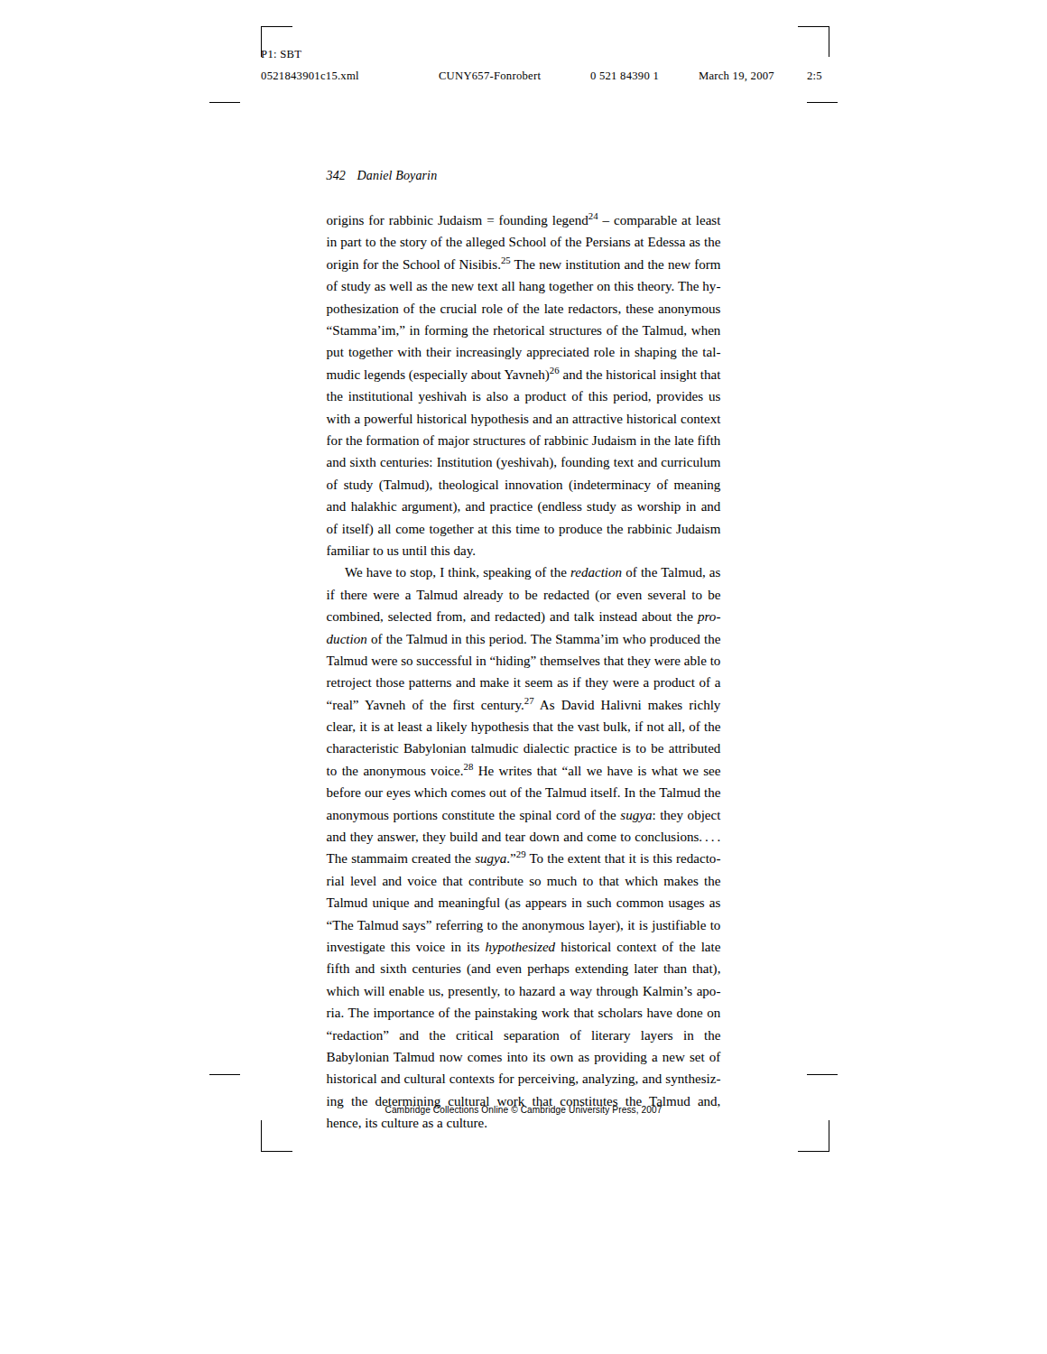P1: SBT
0521843901c15.xml CUNY657-Fonrobert 0 521 84390 1 March 19, 20072:5
342 Daniel Boyarin
origins for rabbinic Judaism = founding legend24 – comparable at least in part to the story of the alleged School of the Persians at Edessa as the origin for the School of Nisibis.25 The new institution and the new form of study as well as the new text all hang together on this theory. The hypothesization of the crucial role of the late redactors, these anonymous “Stamma’im,” in forming the rhetorical structures of the Talmud, when put together with their increasingly appreciated role in shaping the talmudic legends (especially about Yavneh)26 and the historical insight that the institutional yeshivah is also a product of this period, provides us with a powerful historical hypothesis and an attractive historical context for the formation of major structures of rabbinic Judaism in the late fifth and sixth centuries: Institution (yeshivah), founding text and curriculum of study (Talmud), theological innovation (indeterminacy of meaning and halakhic argument), and practice (endless study as worship in and of itself) all come together at this time to produce the rabbinic Judaism familiar to us until this day.
We have to stop, I think, speaking of the redaction of the Talmud, as if there were a Talmud already to be redacted (or even several to be combined, selected from, and redacted) and talk instead about the production of the Talmud in this period. The Stamma’im who produced the Talmud were so successful in “hiding” themselves that they were able to retroject those patterns and make it seem as if they were a product of a “real” Yavneh of the first century.27 As David Halivni makes richly clear, it is at least a likely hypothesis that the vast bulk, if not all, of the characteristic Babylonian talmudic dialectic practice is to be attributed to the anonymous voice.28 He writes that “all we have is what we see before our eyes which comes out of the Talmud itself. In the Talmud the anonymous portions constitute the spinal cord of the sugya: they object and they answer, they build and tear down and come to conclusions. . . . The stammaim created the sugya.”29 To the extent that it is this redactorial level and voice that contribute so much to that which makes the Talmud unique and meaningful (as appears in such common usages as “The Talmud says” referring to the anonymous layer), it is justifiable to investigate this voice in its hypothesized historical context of the late fifth and sixth centuries (and even perhaps extending later than that), which will enable us, presently, to hazard a way through Kalmin’s aporia. The importance of the painstaking work that scholars have done on “redaction” and the critical separation of literary layers in the Babylonian Talmud now comes into its own as providing a new set of historical and cultural contexts for perceiving, analyzing, and synthesizing the determining cultural work that constitutes the Talmud and, hence, its culture as a culture.
Cambridge Collections Online © Cambridge University Press, 2007